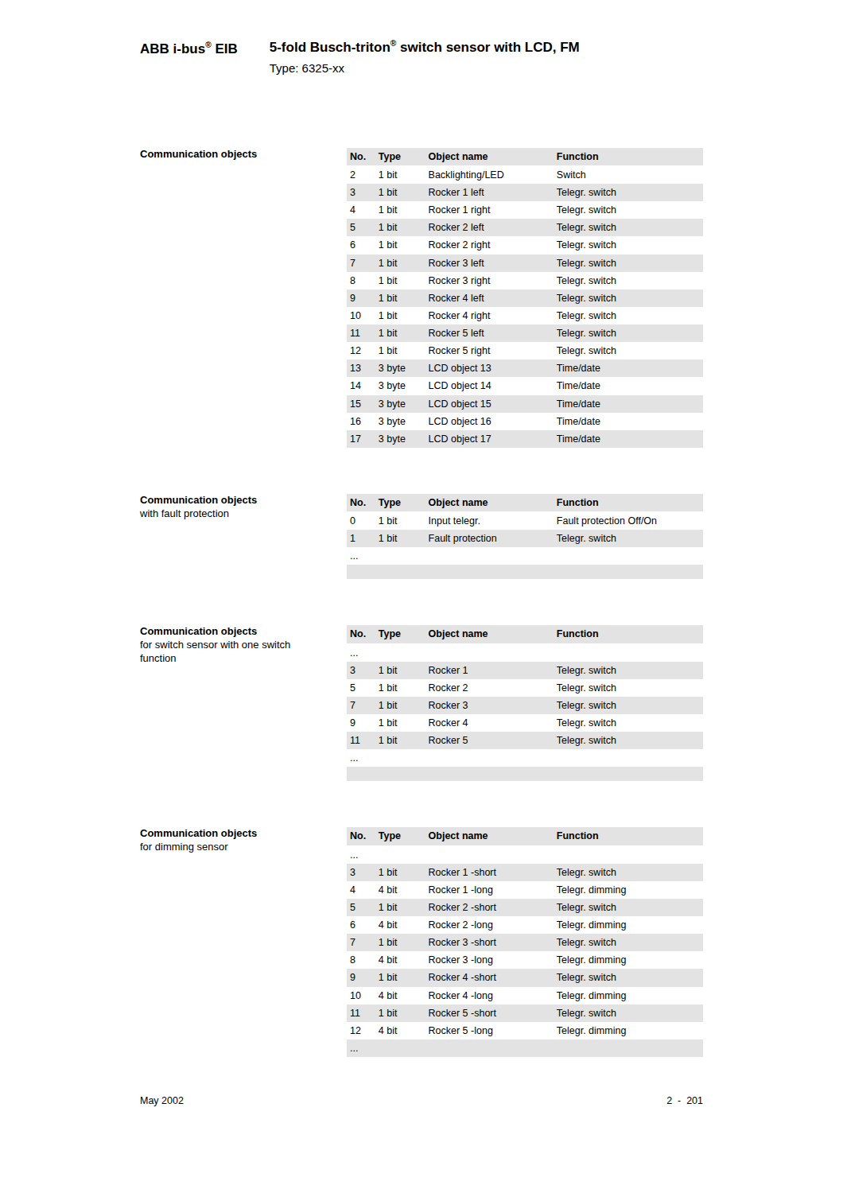ABB i-bus® EIB
5-fold Busch-triton® switch sensor with LCD, FM
Type: 6325-xx
Communication objects
| No. | Type | Object name | Function |
| --- | --- | --- | --- |
| 2 | 1 bit | Backlighting/LED | Switch |
| 3 | 1 bit | Rocker 1 left | Telegr. switch |
| 4 | 1 bit | Rocker 1 right | Telegr. switch |
| 5 | 1 bit | Rocker 2 left | Telegr. switch |
| 6 | 1 bit | Rocker 2 right | Telegr. switch |
| 7 | 1 bit | Rocker 3 left | Telegr. switch |
| 8 | 1 bit | Rocker 3 right | Telegr. switch |
| 9 | 1 bit | Rocker 4 left | Telegr. switch |
| 10 | 1 bit | Rocker 4 right | Telegr. switch |
| 11 | 1 bit | Rocker 5 left | Telegr. switch |
| 12 | 1 bit | Rocker 5 right | Telegr. switch |
| 13 | 3 byte | LCD object 13 | Time/date |
| 14 | 3 byte | LCD object 14 | Time/date |
| 15 | 3 byte | LCD object 15 | Time/date |
| 16 | 3 byte | LCD object 16 | Time/date |
| 17 | 3 byte | LCD object 17 | Time/date |
Communication objects
with fault protection
| No. | Type | Object name | Function |
| --- | --- | --- | --- |
| 0 | 1 bit | Input telegr. | Fault protection Off/On |
| 1 | 1 bit | Fault protection | Telegr. switch |
| ... | | | |
Communication objects
for switch sensor with one switch
function
| No. | Type | Object name | Function |
| --- | --- | --- | --- |
| ... | | | |
| 3 | 1 bit | Rocker 1 | Telegr. switch |
| 5 | 1 bit | Rocker 2 | Telegr. switch |
| 7 | 1 bit | Rocker 3 | Telegr. switch |
| 9 | 1 bit | Rocker 4 | Telegr. switch |
| 11 | 1 bit | Rocker 5 | Telegr. switch |
| ... | | | |
Communication objects
for dimming sensor
| No. | Type | Object name | Function |
| --- | --- | --- | --- |
| ... | | | |
| 3 | 1 bit | Rocker 1 -short | Telegr. switch |
| 4 | 4 bit | Rocker 1 -long | Telegr. dimming |
| 5 | 1 bit | Rocker 2 -short | Telegr. switch |
| 6 | 4 bit | Rocker 2 -long | Telegr. dimming |
| 7 | 1 bit | Rocker 3 -short | Telegr. switch |
| 8 | 4 bit | Rocker 3 -long | Telegr. dimming |
| 9 | 1 bit | Rocker 4 -short | Telegr. switch |
| 10 | 4 bit | Rocker 4 -long | Telegr. dimming |
| 11 | 1 bit | Rocker 5 -short | Telegr. switch |
| 12 | 4 bit | Rocker 5 -long | Telegr. dimming |
| ... | | | |
May 2002
2 - 201